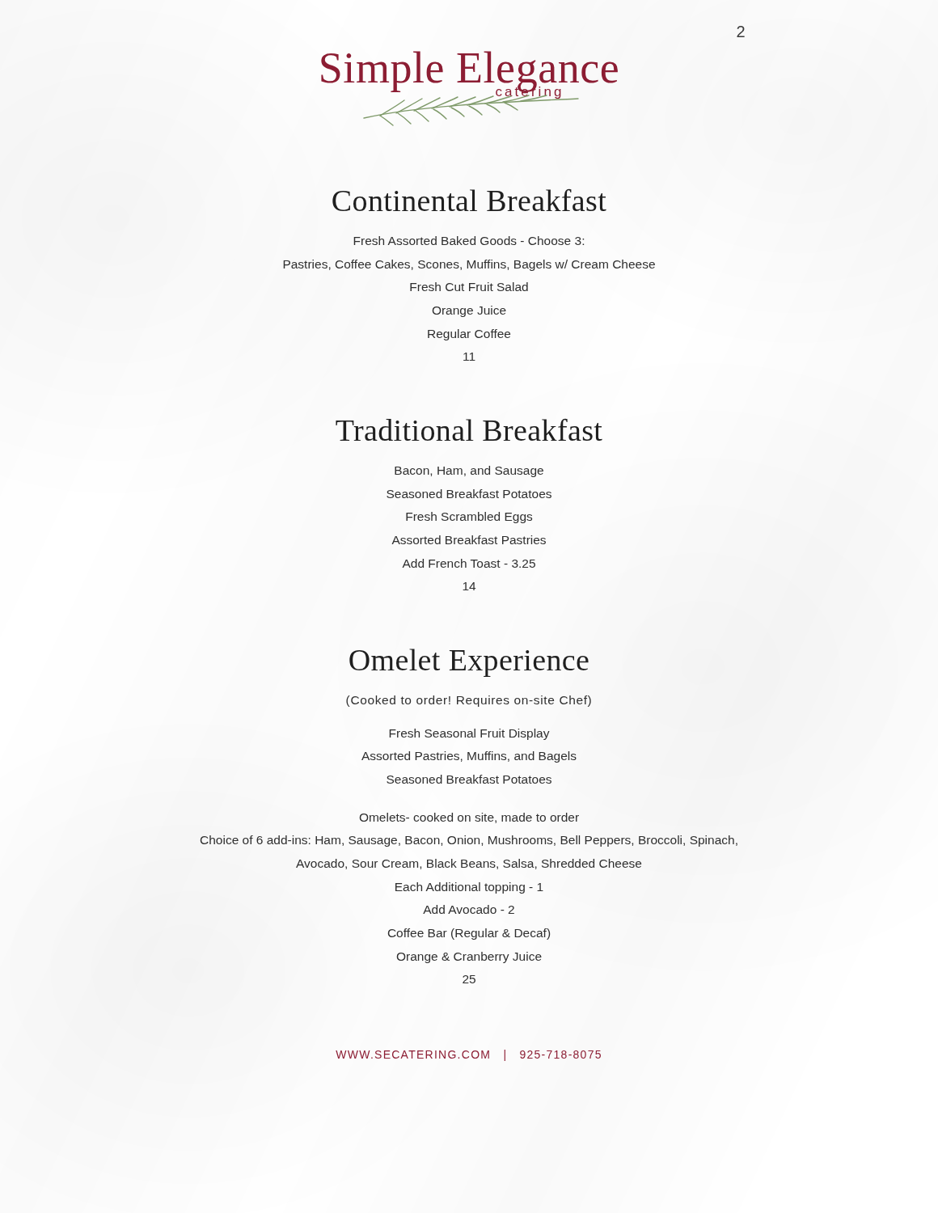2
Simple Elegance
catering
Continental Breakfast
Fresh Assorted Baked Goods - Choose 3:
Pastries, Coffee Cakes, Scones, Muffins, Bagels w/ Cream Cheese
Fresh Cut Fruit Salad
Orange Juice
Regular Coffee
11
Traditional Breakfast
Bacon, Ham, and Sausage
Seasoned Breakfast Potatoes
Fresh Scrambled Eggs
Assorted Breakfast Pastries
Add French Toast - 3.25
14
Omelet Experience
(Cooked to order! Requires on-site Chef)
Fresh Seasonal Fruit Display
Assorted Pastries, Muffins, and Bagels
Seasoned Breakfast Potatoes
Omelets- cooked on site, made to order
Choice of 6 add-ins: Ham, Sausage, Bacon, Onion, Mushrooms, Bell Peppers, Broccoli, Spinach, Avocado, Sour Cream, Black Beans, Salsa, Shredded Cheese
Each Additional topping - 1
Add Avocado - 2
Coffee Bar (Regular & Decaf)
Orange & Cranberry Juice
25
WWW.SECATERING.COM | 925-718-8075